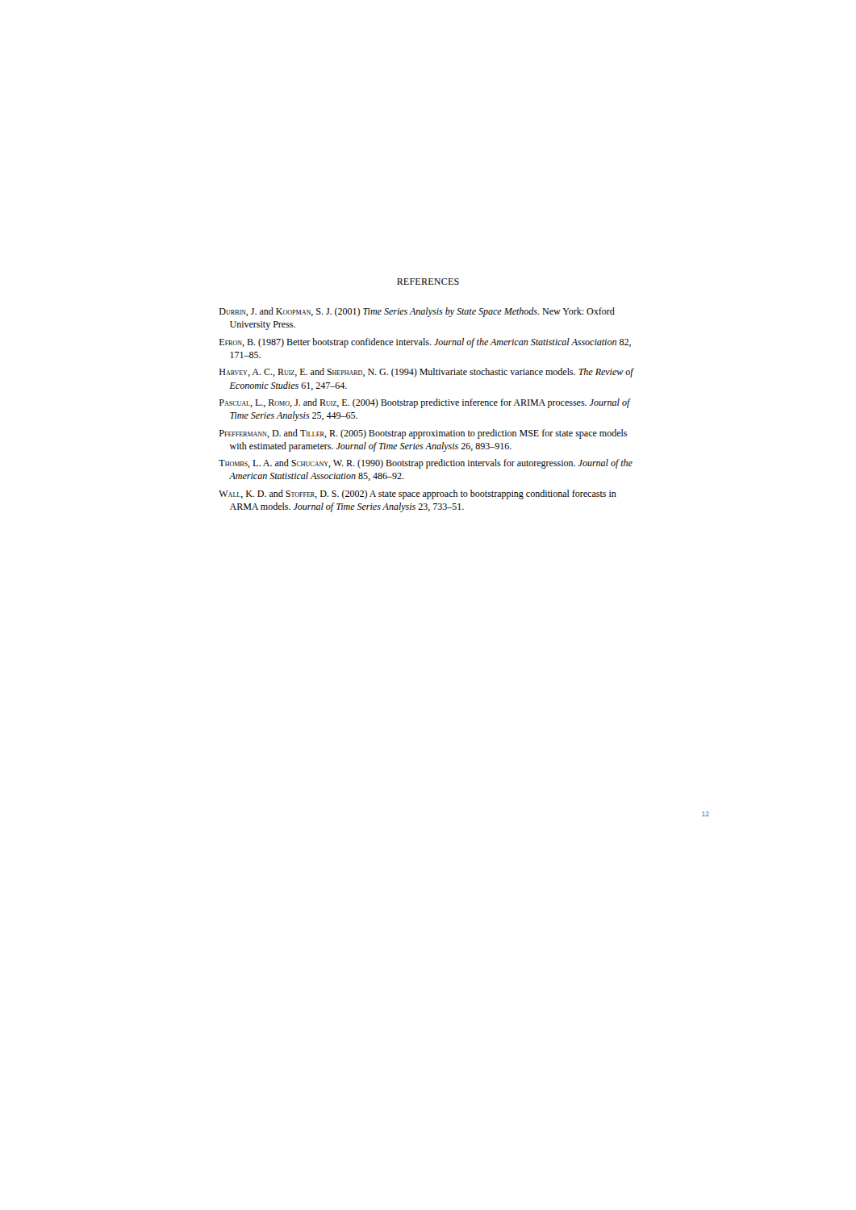REFERENCES
Durbin, J. and Koopman, S. J. (2001) Time Series Analysis by State Space Methods. New York: Oxford University Press.
Efron, B. (1987) Better bootstrap confidence intervals. Journal of the American Statistical Association 82, 171–85.
Harvey, A. C., Ruiz, E. and Shephard, N. G. (1994) Multivariate stochastic variance models. The Review of Economic Studies 61, 247–64.
Pascual, L., Romo, J. and Ruiz, E. (2004) Bootstrap predictive inference for ARIMA processes. Journal of Time Series Analysis 25, 449–65.
Pfeffermann, D. and Tiller, R. (2005) Bootstrap approximation to prediction MSE for state space models with estimated parameters. Journal of Time Series Analysis 26, 893–916.
Thombs, L. A. and Schucany, W. R. (1990) Bootstrap prediction intervals for autoregression. Journal of the American Statistical Association 85, 486–92.
Wall, K. D. and Stoffer, D. S. (2002) A state space approach to bootstrapping conditional forecasts in ARMA models. Journal of Time Series Analysis 23, 733–51.
12